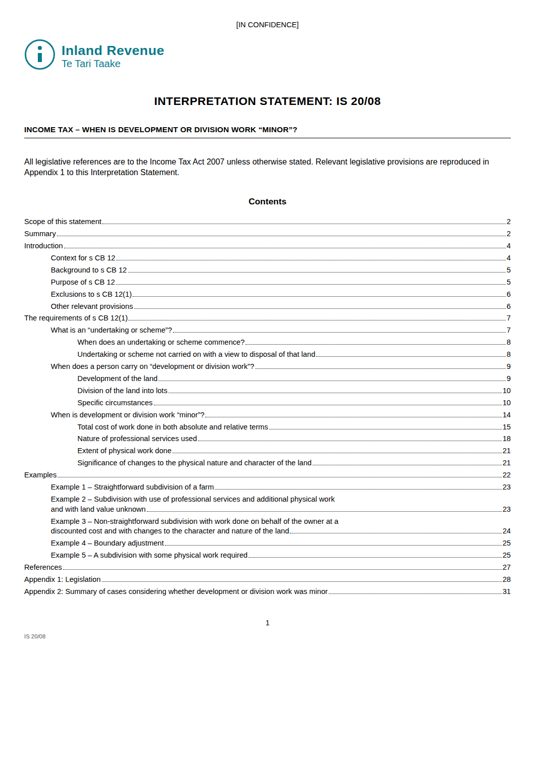[IN CONFIDENCE]
| | Inland Revenue Te Tari Taake |
INTERPRETATION STATEMENT: IS 20/08
INCOME TAX – WHEN IS DEVELOPMENT OR DIVISION WORK “MINOR”?
All legislative references are to the Income Tax Act 2007 unless otherwise stated. Relevant legislative provisions are reproduced in Appendix 1 to this Interpretation Statement.
Contents
Scope of this statement 2
Summary 2
Introduction 4
Context for s CB 12 4
Background to s CB 12 5
Purpose of s CB 12 5
Exclusions to s CB 12(1) 6
Other relevant provisions 6
The requirements of s CB 12(1) 7
What is an “undertaking or scheme”? 7
When does an undertaking or scheme commence? 8
Undertaking or scheme not carried on with a view to disposal of that land 8
When does a person carry on “development or division work”? 9
Development of the land 9
Division of the land into lots 10
Specific circumstances 10
When is development or division work “minor”? 14
Total cost of work done in both absolute and relative terms 15
Nature of professional services used 18
Extent of physical work done 21
Significance of changes to the physical nature and character of the land 21
Examples 22
Example 1 – Straightforward subdivision of a farm 23
Example 2 – Subdivision with use of professional services and additional physical work and with land value unknown 23
Example 3 – Non-straightforward subdivision with work done on behalf of the owner at a discounted cost and with changes to the character and nature of the land 24
Example 4 – Boundary adjustment 25
Example 5 – A subdivision with some physical work required 25
References 27
Appendix 1: Legislation 28
Appendix 2: Summary of cases considering whether development or division work was minor 31
1
IS 20/08